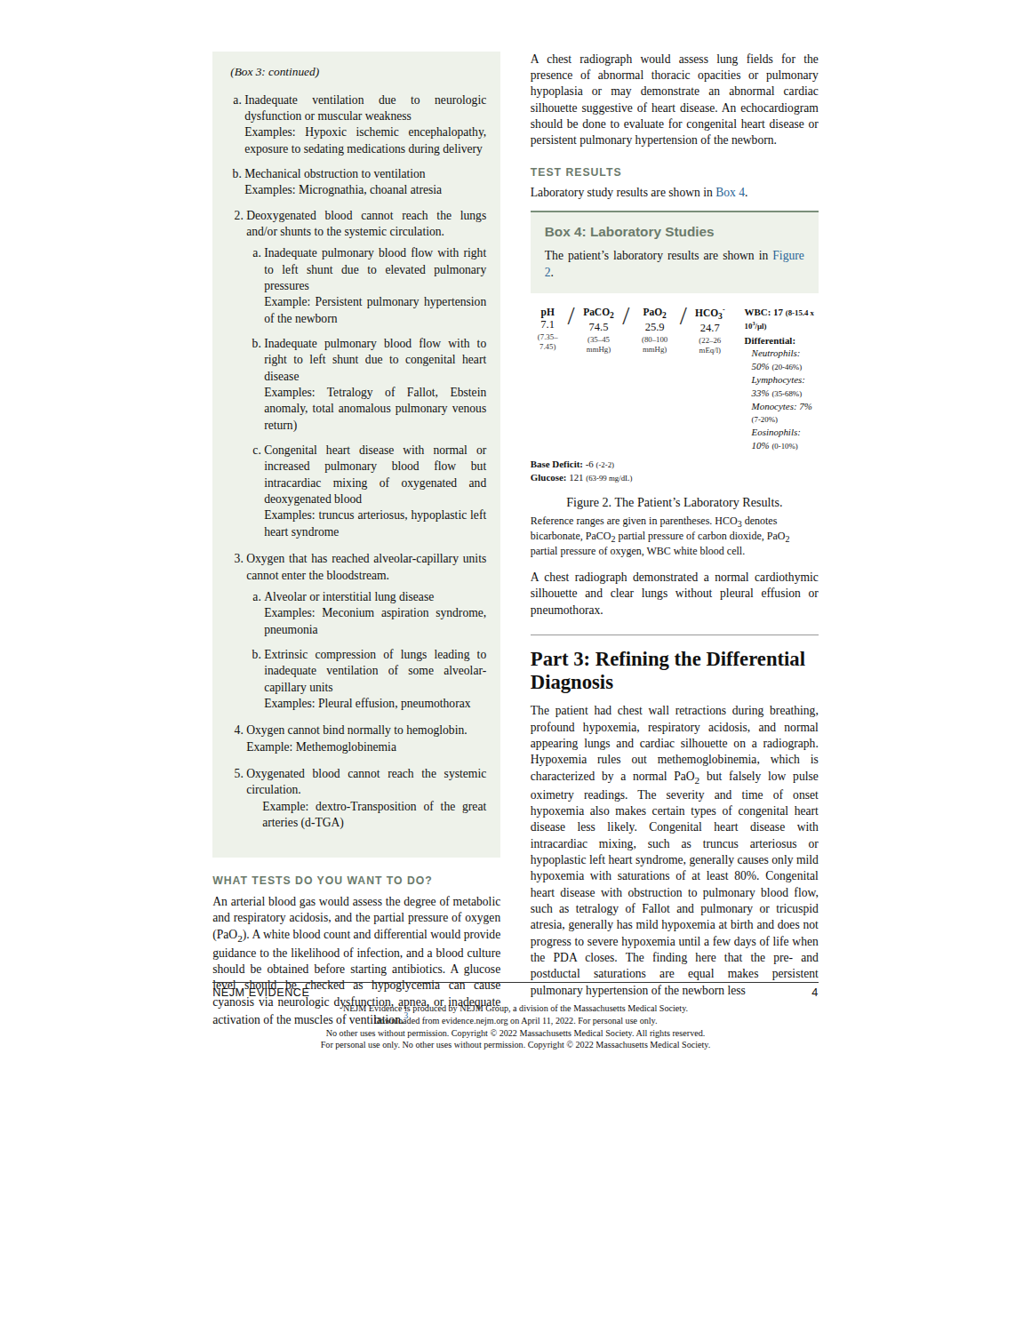(Box 3: continued)
Inadequate ventilation due to neurologic dysfunction or muscular weakness
Examples: Hypoxic ischemic encephalopathy, exposure to sedating medications during delivery
Mechanical obstruction to ventilation
Examples: Micrognathia, choanal atresia
Deoxygenated blood cannot reach the lungs and/or shunts to the systemic circulation.
Inadequate pulmonary blood flow with right to left shunt due to elevated pulmonary pressures
Example: Persistent pulmonary hypertension of the newborn
Inadequate pulmonary blood flow with to right to left shunt due to congenital heart disease
Examples: Tetralogy of Fallot, Ebstein anomaly, total anomalous pulmonary venous return)
Congenital heart disease with normal or increased pulmonary blood flow but intracardiac mixing of oxygenated and deoxygenated blood
Examples: truncus arteriosus, hypoplastic left heart syndrome
Oxygen that has reached alveolar-capillary units cannot enter the bloodstream.
Alveolar or interstitial lung disease
Examples: Meconium aspiration syndrome, pneumonia
Extrinsic compression of lungs leading to inadequate ventilation of some alveolar-capillary units
Examples: Pleural effusion, pneumothorax
Oxygen cannot bind normally to hemoglobin.
Example: Methemoglobinemia
Oxygenated blood cannot reach the systemic circulation.
Example: dextro-Transposition of the great arteries (d-TGA)
What tests do you want to do?
An arterial blood gas would assess the degree of metabolic and respiratory acidosis, and the partial pressure of oxygen (PaO2). A white blood count and differential would provide guidance to the likelihood of infection, and a blood culture should be obtained before starting antibiotics. A glucose level should be checked as hypoglycemia can cause cyanosis via neurologic dysfunction, apnea, or inadequate activation of the muscles of ventilation.3
A chest radiograph would assess lung fields for the presence of abnormal thoracic opacities or pulmonary hypoplasia or may demonstrate an abnormal cardiac silhouette suggestive of heart disease. An echocardiogram should be done to evaluate for congenital heart disease or persistent pulmonary hypertension of the newborn.
Test Results
Laboratory study results are shown in Box 4.
Box 4: Laboratory Studies
The patient’s laboratory results are shown in Figure 2.
pH
7.1
(7.35–7.45)
/
PaCO2
74.5
(35–45 mmHg)
/
PaO2
25.9
(80–100 mmHg)
/
HCO3-
24.7
(22–26 mEq/l)
WBC: 17 (8-15.4 x 103/µl)
Differential:
Neutrophils: 50% (20-46%)
Lymphocytes: 33% (35-68%)
Monocytes: 7% (7-20%)
Eosinophils: 10% (0-10%)
Base Deficit: -6 (-2-2)
Glucose: 121 (63-99 mg/dL)
Figure 2. The Patient’s Laboratory Results.
Reference ranges are given in parentheses. HCO3 denotes bicarbonate, PaCO2 partial pressure of carbon dioxide, PaO2 partial pressure of oxygen, WBC white blood cell.
A chest radiograph demonstrated a normal cardiothymic silhouette and clear lungs without pleural effusion or pneumothorax.
Part 3: Refining the Differential Diagnosis
The patient had chest wall retractions during breathing, profound hypoxemia, respiratory acidosis, and normal appearing lungs and cardiac silhouette on a radiograph. Hypoxemia rules out methemoglobinemia, which is characterized by a normal PaO2 but falsely low pulse oximetry readings. The severity and time of onset hypoxemia also makes certain types of congenital heart disease less likely. Congenital heart disease with intracardiac mixing, such as truncus arteriosus or hypoplastic left heart syndrome, generally causes only mild hypoxemia with saturations of at least 80%. Congenital heart disease with obstruction to pulmonary blood flow, such as tetralogy of Fallot and pulmonary or tricuspid atresia, generally has mild hypoxemia at birth and does not progress to severe hypoxemia until a few days of life when the PDA closes. The finding here that the pre- and postductal saturations are equal makes persistent pulmonary hypertension of the newborn less
NEJM EVIDENCE
4
NEJM Evidence is produced by NEJM Group, a division of the Massachusetts Medical Society.
Downloaded from evidence.nejm.org on April 11, 2022. For personal use only.
No other uses without permission. Copyright © 2022 Massachusetts Medical Society. All rights reserved.
For personal use only. No other uses without permission. Copyright © 2022 Massachusetts Medical Society.